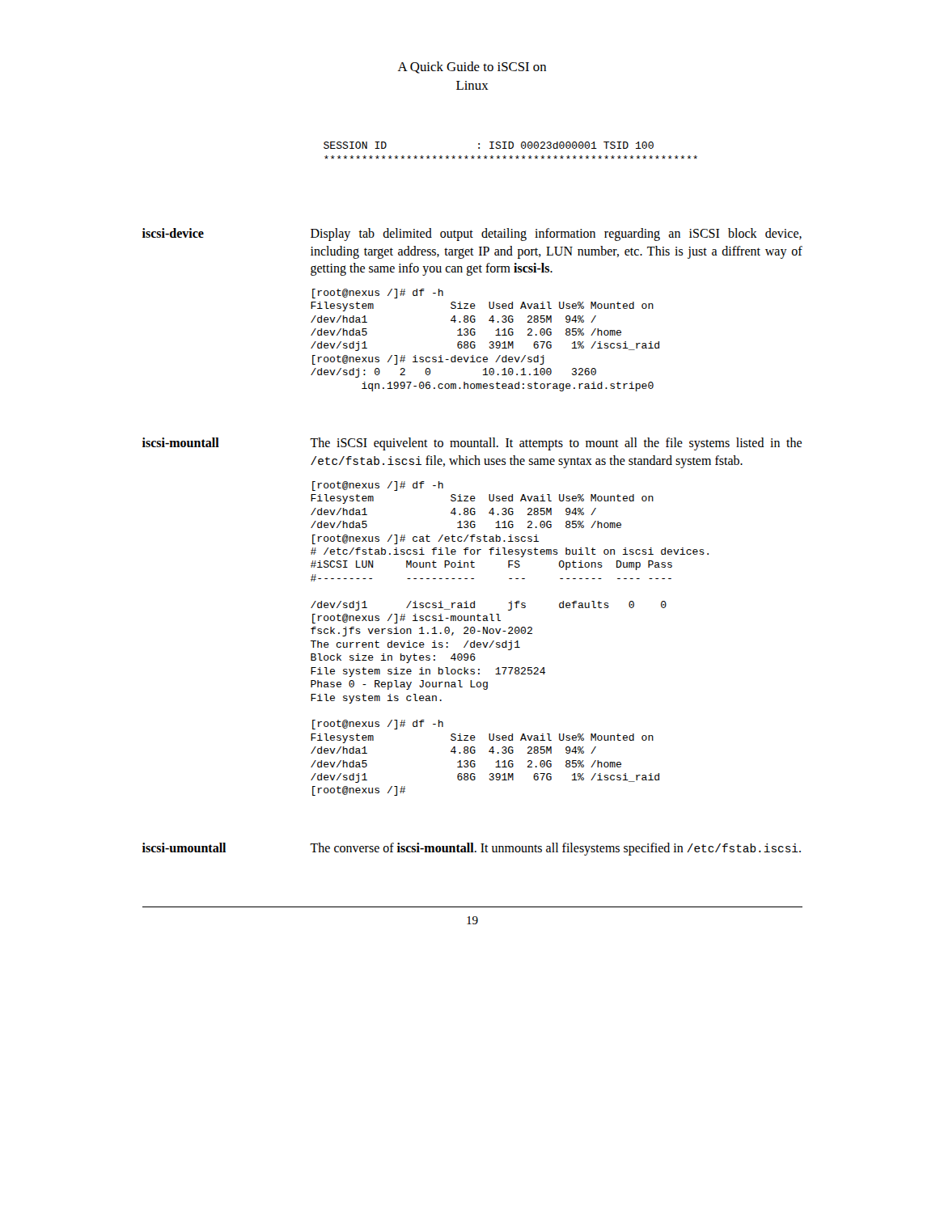A Quick Guide to iSCSI on Linux
SESSION ID              : ISID 00023d000001 TSID 100
***********************************************************
iscsi-device
Display tab delimited output detailing information reguarding an iSCSI block device, including target address, target IP and port, LUN number, etc. This is just a diffrent way of getting the same info you can get form iscsi-ls.
[root@nexus /]# df -h
Filesystem            Size  Used Avail Use% Mounted on
/dev/hda1             4.8G  4.3G  285M  94% /
/dev/hda5              13G   11G  2.0G  85% /home
/dev/sdj1              68G  391M   67G   1% /iscsi_raid
[root@nexus /]# iscsi-device /dev/sdj
/dev/sdj: 0   2   0        10.10.1.100   3260
        iqn.1997-06.com.homestead:storage.raid.stripe0
iscsi-mountall
The iSCSI equivelent to mountall. It attempts to mount all the file systems listed in the /etc/fstab.iscsi file, which uses the same syntax as the standard system fstab.
[root@nexus /]# df -h
Filesystem            Size  Used Avail Use% Mounted on
/dev/hda1             4.8G  4.3G  285M  94% /
/dev/hda5              13G   11G  2.0G  85% /home
[root@nexus /]# cat /etc/fstab.iscsi
# /etc/fstab.iscsi file for filesystems built on iscsi devices.
#iSCSI LUN     Mount Point     FS      Options  Dump Pass
#---------     -----------     ---     -------  ---- ----

/dev/sdj1      /iscsi_raid     jfs     defaults   0    0
[root@nexus /]# iscsi-mountall
fsck.jfs version 1.1.0, 20-Nov-2002
The current device is:  /dev/sdj1
Block size in bytes:  4096
File system size in blocks:  17782524
Phase 0 - Replay Journal Log
File system is clean.

[root@nexus /]# df -h
Filesystem            Size  Used Avail Use% Mounted on
/dev/hda1             4.8G  4.3G  285M  94% /
/dev/hda5              13G   11G  2.0G  85% /home
/dev/sdj1              68G  391M   67G   1% /iscsi_raid
[root@nexus /]#
iscsi-umountall
The converse of iscsi-mountall. It unmounts all filesystems specified in /etc/fstab.iscsi.
19